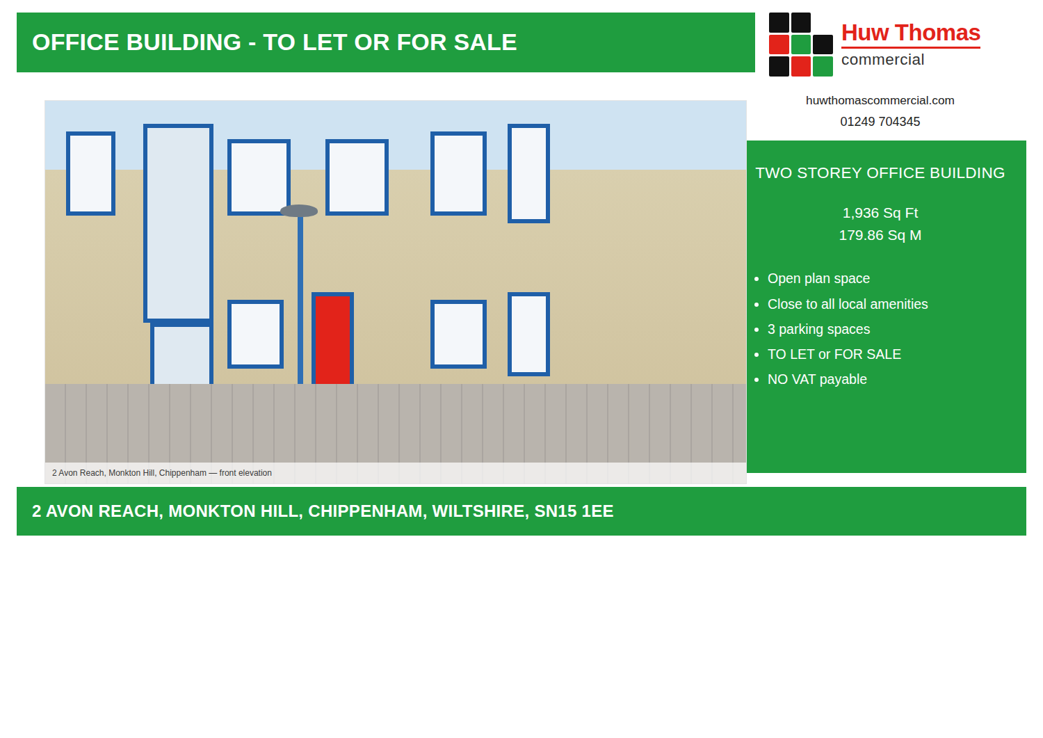OFFICE BUILDING - TO LET OR FOR SALE
Huw Thomas
commercial
2 Avon Reach, Monkton Hill, Chippenham — front elevation
huwthomascommercial.com
01249 704345
TWO STOREY OFFICE BUILDING
1,936 Sq Ft
179.86 Sq M
Open plan space
Close to all local amenities
3 parking spaces
TO LET or FOR SALE
NO VAT payable
2 AVON REACH, MONKTON HILL, CHIPPENHAM, WILTSHIRE, SN15 1EE